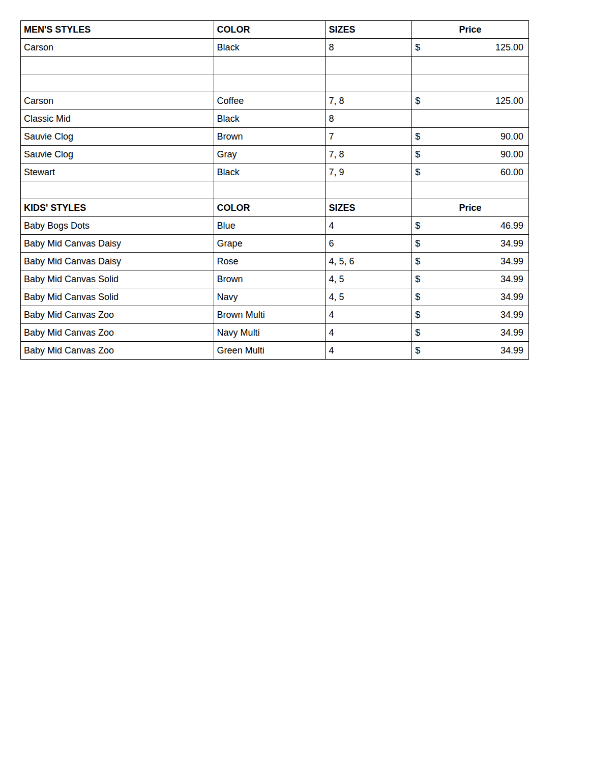| MEN'S STYLES | COLOR | SIZES | Price |
| --- | --- | --- | --- |
| Carson | Black | 8 | $ 125.00 |
| Carson | Coffee | 7, 8 | $ 125.00 |
| Classic Mid | Black | 8 | |
| Sauvie Clog | Brown | 7 | $ 90.00 |
| Sauvie Clog | Gray | 7, 8 | $ 90.00 |
| Stewart | Black | 7, 9 | $ 60.00 |
| KIDS' STYLES | COLOR | SIZES | Price |
| Baby Bogs Dots | Blue | 4 | $ 46.99 |
| Baby Mid Canvas Daisy | Grape | 6 | $ 34.99 |
| Baby Mid Canvas Daisy | Rose | 4, 5, 6 | $ 34.99 |
| Baby Mid Canvas Solid | Brown | 4, 5 | $ 34.99 |
| Baby Mid Canvas Solid | Navy | 4, 5 | $ 34.99 |
| Baby Mid Canvas Zoo | Brown Multi | 4 | $ 34.99 |
| Baby Mid Canvas Zoo | Navy Multi | 4 | $ 34.99 |
| Baby Mid Canvas Zoo | Green Multi | 4 | $ 34.99 |